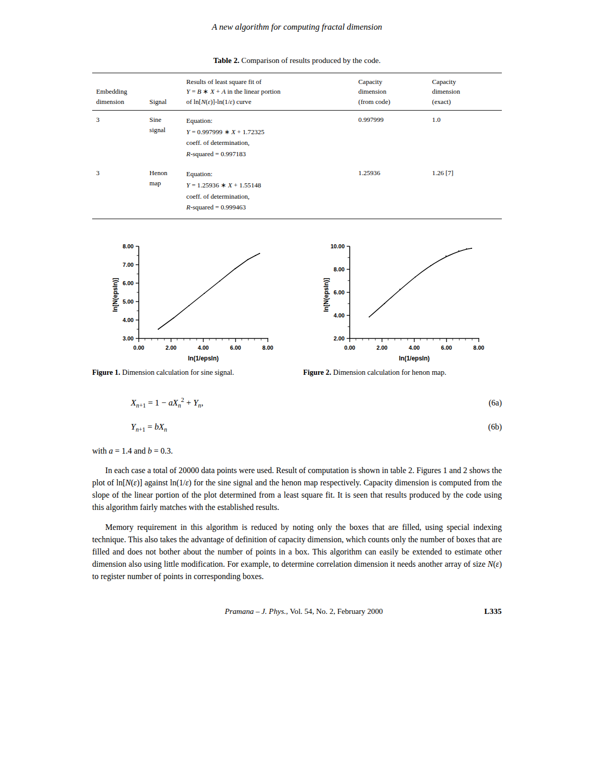A new algorithm for computing fractal dimension
Table 2. Comparison of results produced by the code.
| Embedding dimension | Signal | Results of least square fit of Y = B ∗ X + A in the linear portion of ln[ N ( ε )]-ln(1/ ε ) curve | Capacity dimension (from code) | Capacity dimension (exact) |
| --- | --- | --- | --- | --- |
| 3 | Sine signal | Equation: Y = 0.997999 ∗ X + 1.72325 coeff. of determination, R -squared = 0.997183 | 0.997999 | 1.0 |
| 3 | Henon map | Equation: Y = 1.25936 ∗ X + 1.55148 coeff. of determination, R -squared = 0.999463 | 1.25936 | 1.26 [7] |
3.00 4.00 5.00 6.00 7.00 8.00 0.00 2.00 4.00 6.00 8.00 ln[N(epsln)] ln(1/epsln)
Figure 1. Dimension calculation for sine signal.
2.00 4.00 6.00 8.00 10.00 0.00 2.00 4.00 6.00 8.00 ln[N(epsln)] ln(1/epsln)
Figure 2. Dimension calculation for henon map.
Xn+1 = 1 − aXn2 + Yn,
(6a)
Yn+1 = bXn
(6b)
with a = 1.4 and b = 0.3.
In each case a total of 20000 data points were used. Result of computation is shown in table 2. Figures 1 and 2 shows the plot of ln[N(ε)] against ln(1/ε) for the sine signal and the henon map respectively. Capacity dimension is computed from the slope of the linear portion of the plot determined from a least square fit. It is seen that results produced by the code using this algorithm fairly matches with the established results.
Memory requirement in this algorithm is reduced by noting only the boxes that are filled, using special indexing technique. This also takes the advantage of definition of capacity dimension, which counts only the number of boxes that are filled and does not bother about the number of points in a box. This algorithm can easily be extended to estimate other dimension also using little modification. For example, to determine correlation dimension it needs another array of size N(ε) to register number of points in corresponding boxes.
Pramana – J. Phys., Vol. 54, No. 2, February 2000
L335